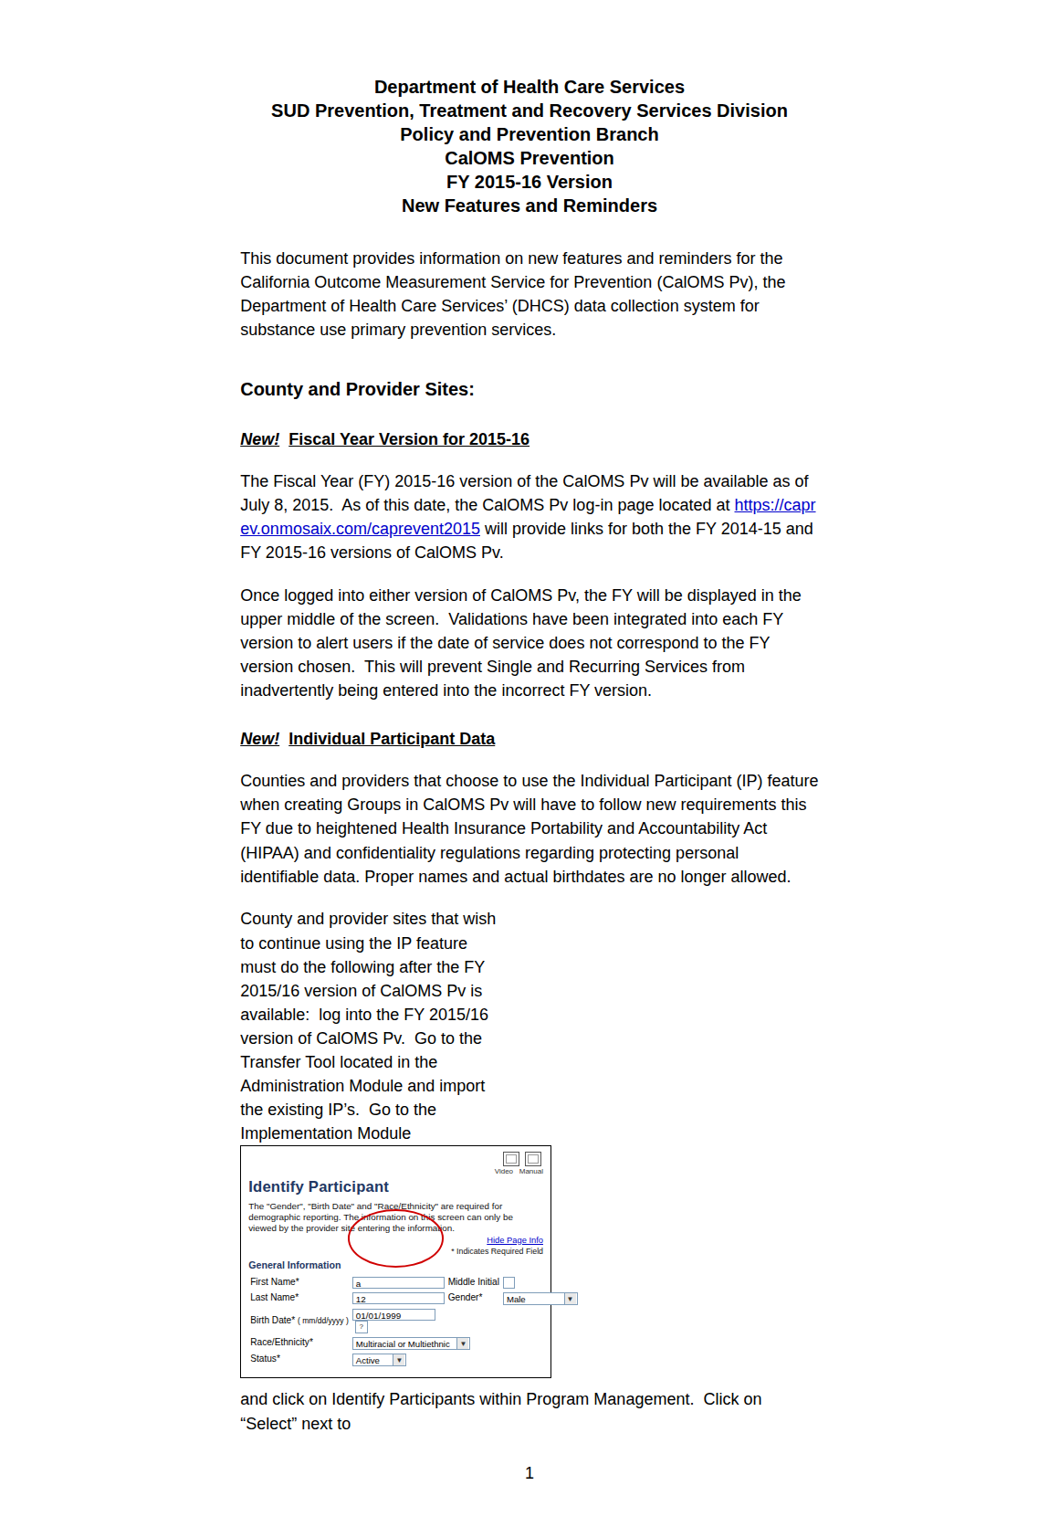Department of Health Care Services
SUD Prevention, Treatment and Recovery Services Division
Policy and Prevention Branch
CalOMS Prevention
FY 2015-16 Version
New Features and Reminders
This document provides information on new features and reminders for the California Outcome Measurement Service for Prevention (CalOMS Pv), the Department of Health Care Services’ (DHCS) data collection system for substance use primary prevention services.
County and Provider Sites:
New! Fiscal Year Version for 2015-16
The Fiscal Year (FY) 2015-16 version of the CalOMS Pv will be available as of July 8, 2015. As of this date, the CalOMS Pv log-in page located at https://caprev.onmosaix.com/caprevent2015 will provide links for both the FY 2014-15 and FY 2015-16 versions of CalOMS Pv.
Once logged into either version of CalOMS Pv, the FY will be displayed in the upper middle of the screen. Validations have been integrated into each FY version to alert users if the date of service does not correspond to the FY version chosen. This will prevent Single and Recurring Services from inadvertently being entered into the incorrect FY version.
New! Individual Participant Data
Counties and providers that choose to use the Individual Participant (IP) feature when creating Groups in CalOMS Pv will have to follow new requirements this FY due to heightened Health Insurance Portability and Accountability Act (HIPAA) and confidentiality regulations regarding protecting personal identifiable data. Proper names and actual birthdates are no longer allowed.
County and provider sites that wish to continue using the IP feature must do the following after the FY 2015/16 version of CalOMS Pv is available: log into the FY 2015/16 version of CalOMS Pv. Go to the Transfer Tool located in the Administration Module and import the existing IP’s. Go to the Implementation Module
Video Manual
Identify Participant
The "Gender", "Birth Date" and "Race/Ethnicity" are required for demographic reporting. The information on this screen can only be viewed by the provider site entering the information.
Hide Page Info
* Indicates Required Field
General Information
| First Name * | a | Middle Initial | |
| Last Name * | 12 | Gender * | Male |
| Birth Date * ( mm/dd/yyyy ) | 01/01/1999 ? | | |
| Race/Ethnicity * | Multiracial or Multiethnic |
| Status * | Active |
and click on Identify Participants within Program Management. Click on “Select” next to
1